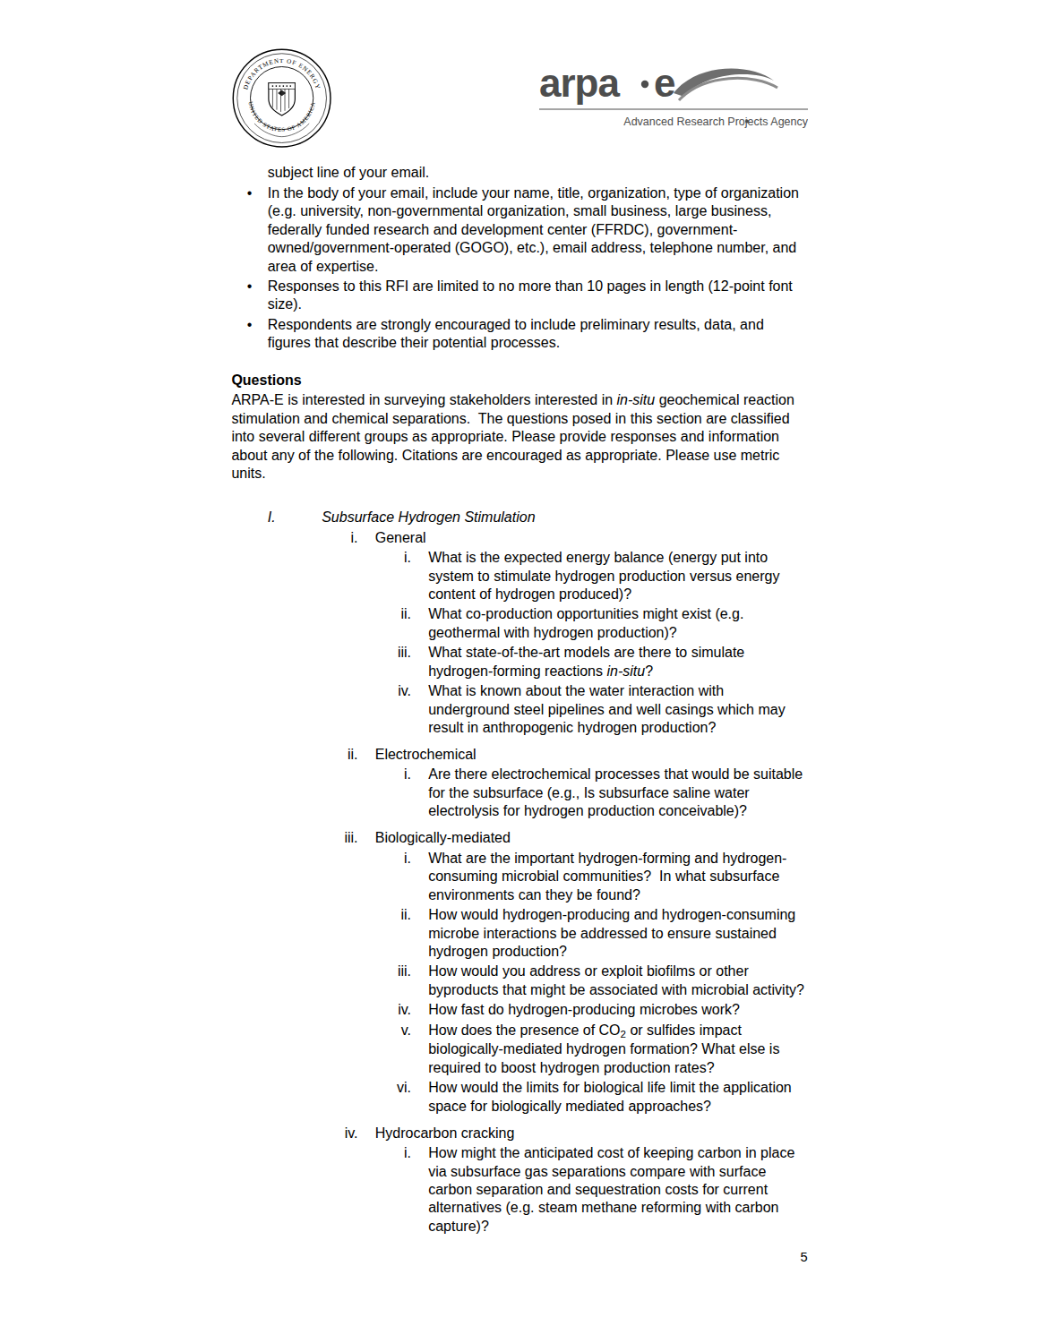DEPARTMENT OF ENERGY UNITED STATES OF AMERICA
arpa e Advanced Research Projects Agency x
subject line of your email.
In the body of your email, include your name, title, organization, type of organization (e.g. university, non-governmental organization, small business, large business, federally funded research and development center (FFRDC), government-owned/government-operated (GOGO), etc.), email address, telephone number, and area of expertise.
Responses to this RFI are limited to no more than 10 pages in length (12-point font size).
Respondents are strongly encouraged to include preliminary results, data, and figures that describe their potential processes.
Questions
ARPA-E is interested in surveying stakeholders interested in in-situ geochemical reaction stimulation and chemical separations. The questions posed in this section are classified into several different groups as appropriate. Please provide responses and information about any of the following. Citations are encouraged as appropriate. Please use metric units.
I. Subsurface Hydrogen Stimulation
i. General
i. What is the expected energy balance (energy put into system to stimulate hydrogen production versus energy content of hydrogen produced)?
ii. What co-production opportunities might exist (e.g. geothermal with hydrogen production)?
iii. What state-of-the-art models are there to simulate hydrogen-forming reactions in-situ?
iv. What is known about the water interaction with underground steel pipelines and well casings which may result in anthropogenic hydrogen production?
ii. Electrochemical
i. Are there electrochemical processes that would be suitable for the subsurface (e.g., Is subsurface saline water electrolysis for hydrogen production conceivable)?
iii. Biologically-mediated
i. What are the important hydrogen-forming and hydrogen-consuming microbial communities? In what subsurface environments can they be found?
ii. How would hydrogen-producing and hydrogen-consuming microbe interactions be addressed to ensure sustained hydrogen production?
iii. How would you address or exploit biofilms or other byproducts that might be associated with microbial activity?
iv. How fast do hydrogen-producing microbes work?
v. How does the presence of CO2 or sulfides impact biologically-mediated hydrogen formation? What else is required to boost hydrogen production rates?
vi. How would the limits for biological life limit the application space for biologically mediated approaches?
iv. Hydrocarbon cracking
i. How might the anticipated cost of keeping carbon in place via subsurface gas separations compare with surface carbon separation and sequestration costs for current alternatives (e.g. steam methane reforming with carbon capture)?
5